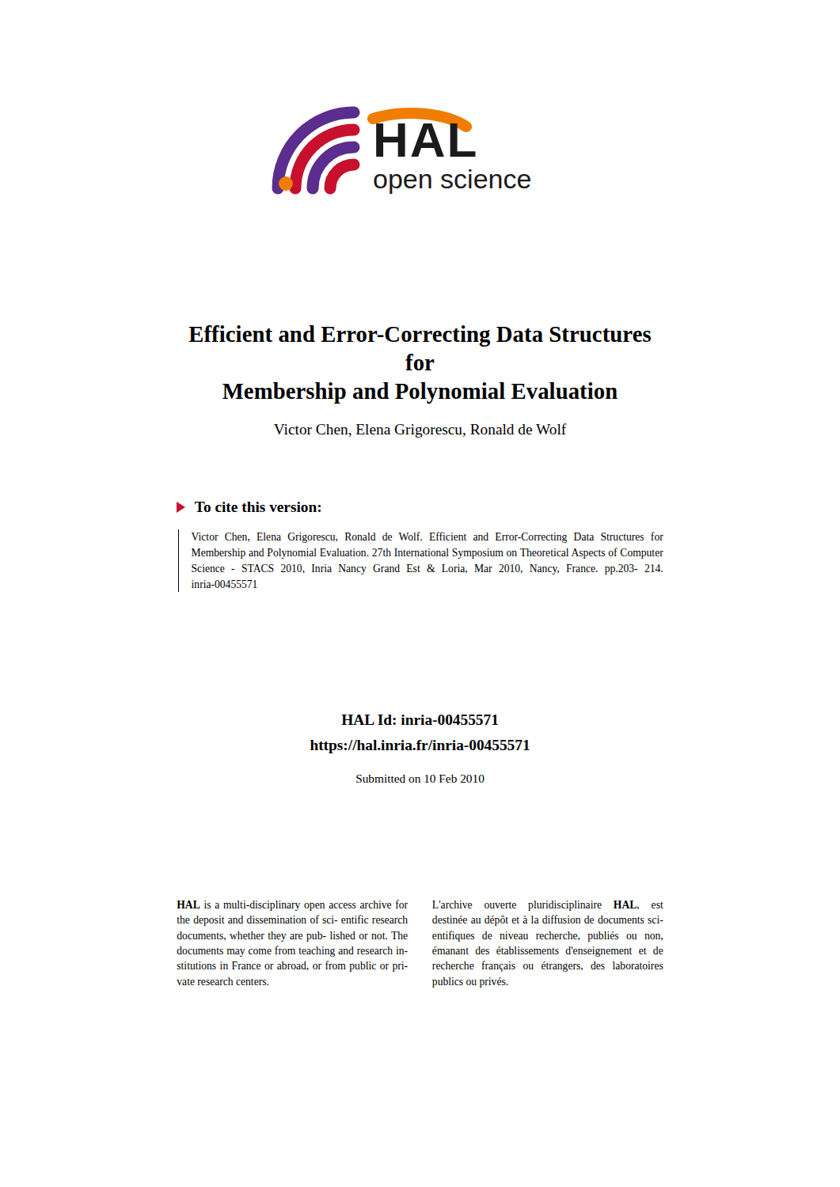HAL open science
Efficient and Error-Correcting Data Structures for
Membership and Polynomial Evaluation
Victor Chen, Elena Grigorescu, Ronald de Wolf
To cite this version:
Victor Chen, Elena Grigorescu, Ronald de Wolf. Efficient and Error-Correcting Data Structures for Membership and Polynomial Evaluation. 27th International Symposium on Theoretical Aspects of Computer Science - STACS 2010, Inria Nancy Grand Est & Loria, Mar 2010, Nancy, France. pp.203- 214. inria-00455571
HAL Id: inria-00455571
https://hal.inria.fr/inria-00455571
Submitted on 10 Feb 2010
HAL is a multi-disciplinary open access archive for the deposit and dissemination of sci- entific research documents, whether they are pub- lished or not. The documents may come from teaching and research institutions in France or abroad, or from public or private research centers.
L'archive ouverte pluridisciplinaire HAL, est destinée au dépôt et à la diffusion de documents scientifiques de niveau recherche, publiés ou non, émanant des établissements d'enseignement et de recherche français ou étrangers, des laboratoires publics ou privés.